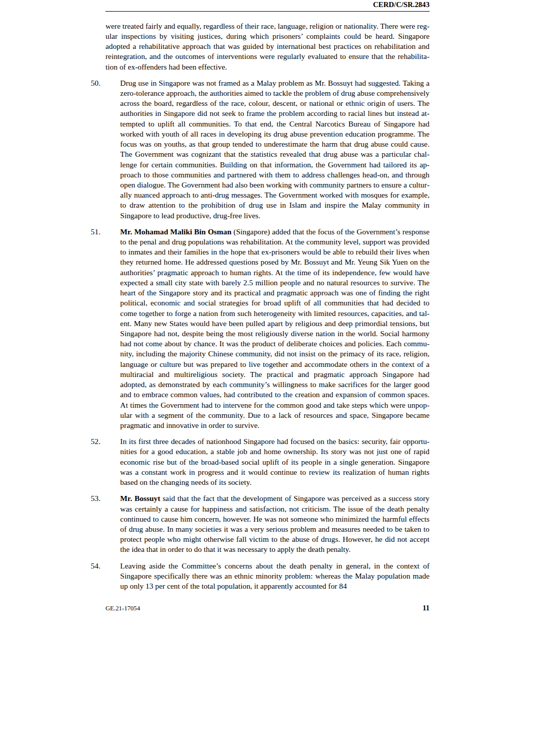CERD/C/SR.2843
were treated fairly and equally, regardless of their race, language, religion or nationality. There were regular inspections by visiting justices, during which prisoners’ complaints could be heard. Singapore adopted a rehabilitative approach that was guided by international best practices on rehabilitation and reintegration, and the outcomes of interventions were regularly evaluated to ensure that the rehabilitation of ex-offenders had been effective.
50. Drug use in Singapore was not framed as a Malay problem as Mr. Bossuyt had suggested. Taking a zero-tolerance approach, the authorities aimed to tackle the problem of drug abuse comprehensively across the board, regardless of the race, colour, descent, or national or ethnic origin of users. The authorities in Singapore did not seek to frame the problem according to racial lines but instead attempted to uplift all communities. To that end, the Central Narcotics Bureau of Singapore had worked with youth of all races in developing its drug abuse prevention education programme. The focus was on youths, as that group tended to underestimate the harm that drug abuse could cause. The Government was cognizant that the statistics revealed that drug abuse was a particular challenge for certain communities. Building on that information, the Government had tailored its approach to those communities and partnered with them to address challenges head-on, and through open dialogue. The Government had also been working with community partners to ensure a culturally nuanced approach to anti-drug messages. The Government worked with mosques for example, to draw attention to the prohibition of drug use in Islam and inspire the Malay community in Singapore to lead productive, drug-free lives.
51. Mr. Mohamad Maliki Bin Osman (Singapore) added that the focus of the Government’s response to the penal and drug populations was rehabilitation. At the community level, support was provided to inmates and their families in the hope that ex-prisoners would be able to rebuild their lives when they returned home. He addressed questions posed by Mr. Bossuyt and Mr. Yeung Sik Yuen on the authorities’ pragmatic approach to human rights. At the time of its independence, few would have expected a small city state with barely 2.5 million people and no natural resources to survive. The heart of the Singapore story and its practical and pragmatic approach was one of finding the right political, economic and social strategies for broad uplift of all communities that had decided to come together to forge a nation from such heterogeneity with limited resources, capacities, and talent. Many new States would have been pulled apart by religious and deep primordial tensions, but Singapore had not, despite being the most religiously diverse nation in the world. Social harmony had not come about by chance. It was the product of deliberate choices and policies. Each community, including the majority Chinese community, did not insist on the primacy of its race, religion, language or culture but was prepared to live together and accommodate others in the context of a multiracial and multireligious society. The practical and pragmatic approach Singapore had adopted, as demonstrated by each community’s willingness to make sacrifices for the larger good and to embrace common values, had contributed to the creation and expansion of common spaces. At times the Government had to intervene for the common good and take steps which were unpopular with a segment of the community. Due to a lack of resources and space, Singapore became pragmatic and innovative in order to survive.
52. In its first three decades of nationhood Singapore had focused on the basics: security, fair opportunities for a good education, a stable job and home ownership. Its story was not just one of rapid economic rise but of the broad-based social uplift of its people in a single generation. Singapore was a constant work in progress and it would continue to review its realization of human rights based on the changing needs of its society.
53. Mr. Bossuyt said that the fact that the development of Singapore was perceived as a success story was certainly a cause for happiness and satisfaction, not criticism. The issue of the death penalty continued to cause him concern, however. He was not someone who minimized the harmful effects of drug abuse. In many societies it was a very serious problem and measures needed to be taken to protect people who might otherwise fall victim to the abuse of drugs. However, he did not accept the idea that in order to do that it was necessary to apply the death penalty.
54. Leaving aside the Committee’s concerns about the death penalty in general, in the context of Singapore specifically there was an ethnic minority problem: whereas the Malay population made up only 13 per cent of the total population, it apparently accounted for 84
GE.21-17054 11